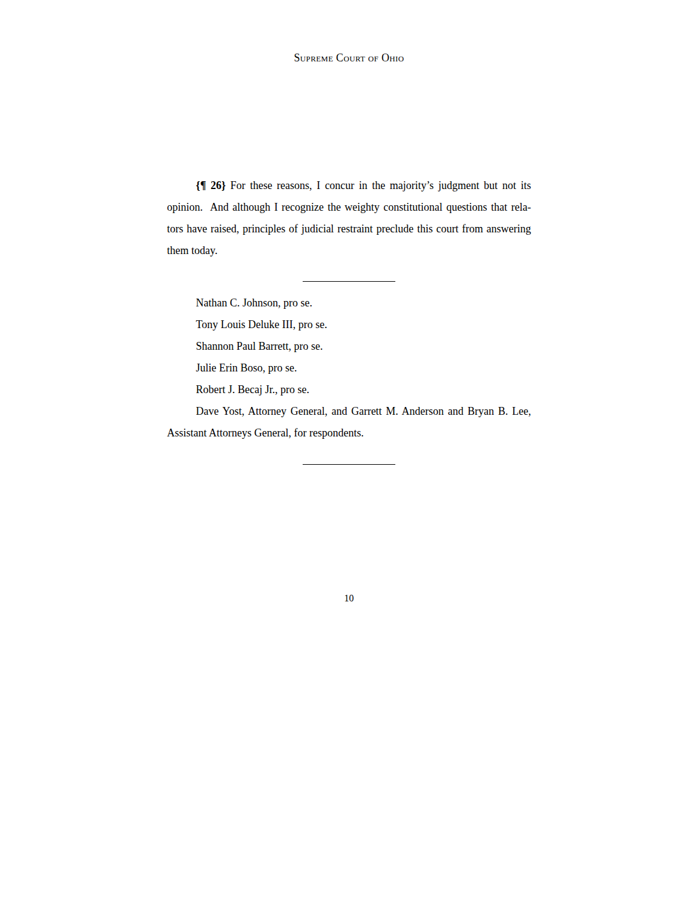Supreme Court of Ohio
{¶ 26} For these reasons, I concur in the majority’s judgment but not its opinion. And although I recognize the weighty constitutional questions that relators have raised, principles of judicial restraint preclude this court from answering them today.
Nathan C. Johnson, pro se.
Tony Louis Deluke III, pro se.
Shannon Paul Barrett, pro se.
Julie Erin Boso, pro se.
Robert J. Becaj Jr., pro se.
Dave Yost, Attorney General, and Garrett M. Anderson and Bryan B. Lee, Assistant Attorneys General, for respondents.
10